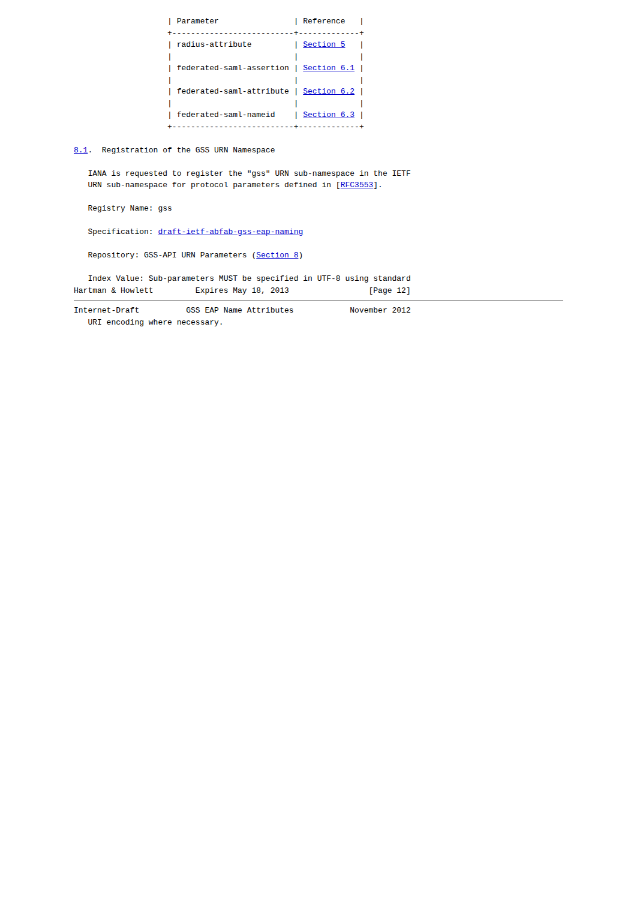| Parameter                | Reference   |
                    +--------------------------+-------------+
                    | radius-attribute         | Section 5   |
                    |                          |             |
                    | federated-saml-assertion | Section 6.1 |
                    |                          |             |
                    | federated-saml-attribute | Section 6.2 |
                    |                          |             |
                    | federated-saml-nameid    | Section 6.3 |
                    +--------------------------+-------------+

8.1.  Registration of the GSS URN Namespace

   IANA is requested to register the "gss" URN sub-namespace in the IETF
   URN sub-namespace for protocol parameters defined in [RFC3553].

   Registry Name: gss

   Specification: draft-ietf-abfab-gss-eap-naming

   Repository: GSS-API URN Parameters (Section 8)

   Index Value: Sub-parameters MUST be specified in UTF-8 using standard
Hartman & Howlett         Expires May 18, 2013                 [Page 12]
Internet-Draft          GSS EAP Name Attributes            November 2012
   URI encoding where necessary.